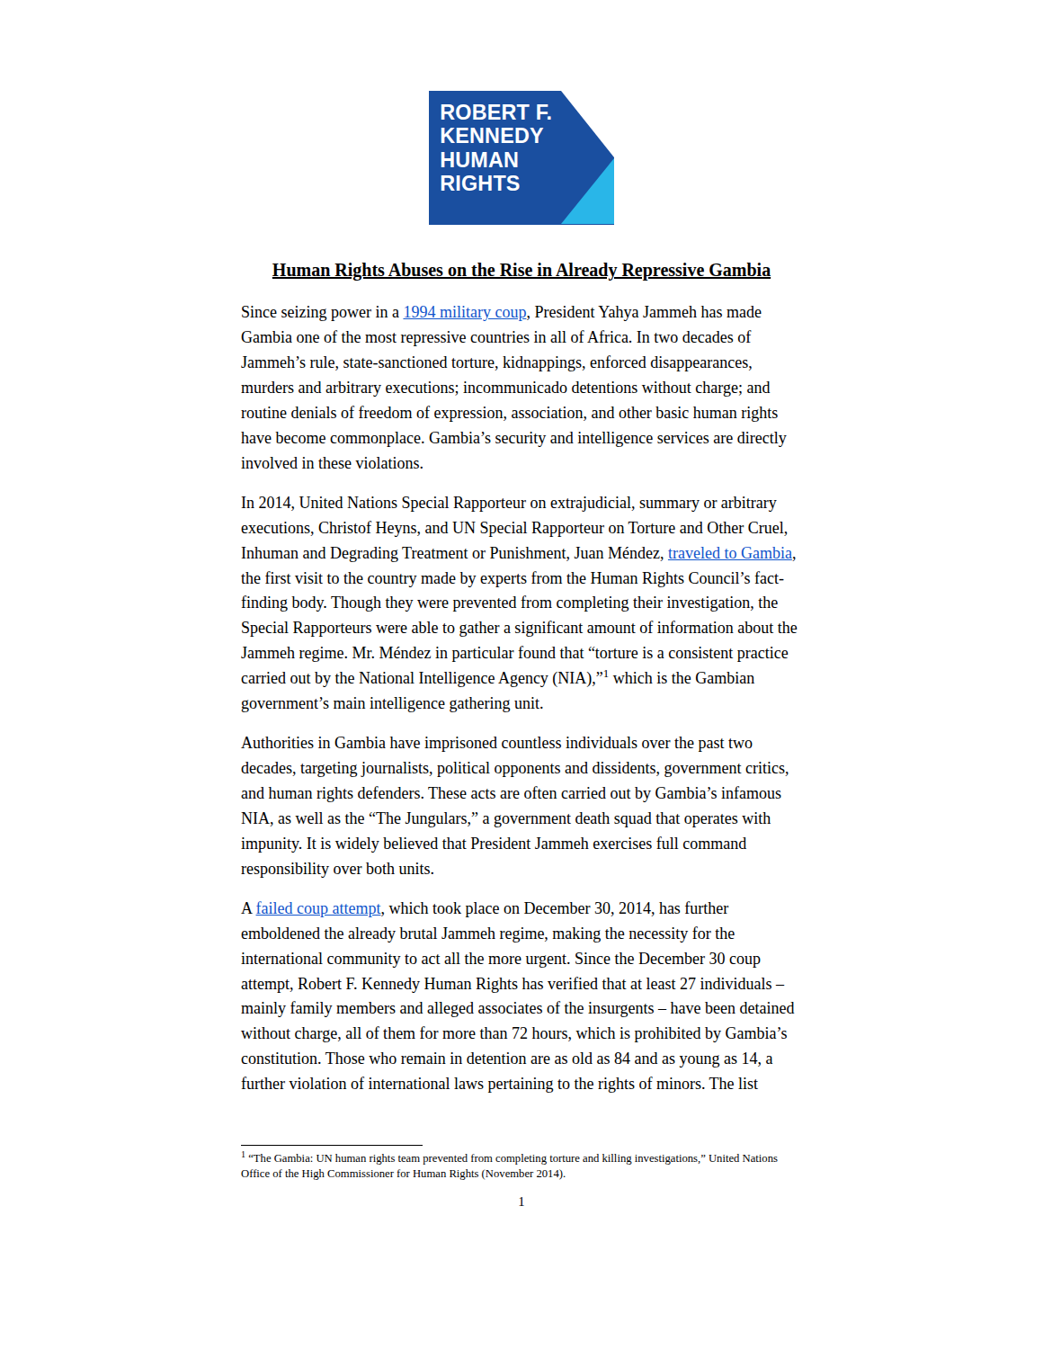ROBERT F.
KENNEDY
HUMAN
RIGHTS
Human Rights Abuses on the Rise in Already Repressive Gambia
Since seizing power in a 1994 military coup, President Yahya Jammeh has made Gambia one of the most repressive countries in all of Africa. In two decades of Jammeh’s rule, state-sanctioned torture, kidnappings, enforced disappearances, murders and arbitrary executions; incommunicado detentions without charge; and routine denials of freedom of expression, association, and other basic human rights have become commonplace. Gambia’s security and intelligence services are directly involved in these violations.
In 2014, United Nations Special Rapporteur on extrajudicial, summary or arbitrary executions, Christof Heyns, and UN Special Rapporteur on Torture and Other Cruel, Inhuman and Degrading Treatment or Punishment, Juan Méndez, traveled to Gambia, the first visit to the country made by experts from the Human Rights Council’s fact-finding body. Though they were prevented from completing their investigation, the Special Rapporteurs were able to gather a significant amount of information about the Jammeh regime. Mr. Méndez in particular found that “torture is a consistent practice carried out by the National Intelligence Agency (NIA),”1 which is the Gambian government’s main intelligence gathering unit.
Authorities in Gambia have imprisoned countless individuals over the past two decades, targeting journalists, political opponents and dissidents, government critics, and human rights defenders. These acts are often carried out by Gambia’s infamous NIA, as well as the “The Jungulars,” a government death squad that operates with impunity. It is widely believed that President Jammeh exercises full command responsibility over both units.
A failed coup attempt, which took place on December 30, 2014, has further emboldened the already brutal Jammeh regime, making the necessity for the international community to act all the more urgent. Since the December 30 coup attempt, Robert F. Kennedy Human Rights has verified that at least 27 individuals – mainly family members and alleged associates of the insurgents – have been detained without charge, all of them for more than 72 hours, which is prohibited by Gambia’s constitution. Those who remain in detention are as old as 84 and as young as 14, a further violation of international laws pertaining to the rights of minors. The list
1 “The Gambia: UN human rights team prevented from completing torture and killing investigations,” United Nations Office of the High Commissioner for Human Rights (November 2014).
1